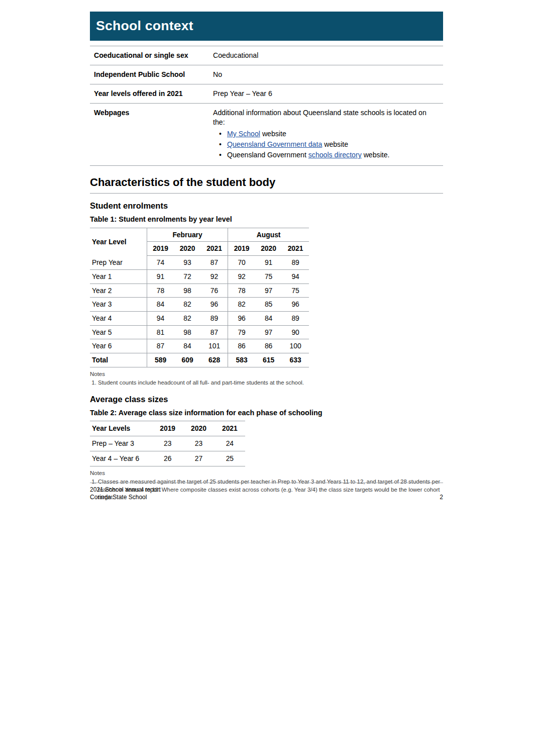School context
| Coeducational or single sex | Coeducational |
| Independent Public School | No |
| Year levels offered in 2021 | Prep Year – Year 6 |
| Webpages | Additional information about Queensland state schools is located on the: My School website Queensland Government data website Queensland Government schools directory website. |
Characteristics of the student body
Student enrolments
Table 1: Student enrolments by year level
| Year Level | February | August |
| --- | --- | --- |
| 2019 | 2020 | 2021 | 2019 | 2020 | 2021 |
| Prep Year | 74 | 93 | 87 | 70 | 91 | 89 |
| Year 1 | 91 | 72 | 92 | 92 | 75 | 94 |
| Year 2 | 78 | 98 | 76 | 78 | 97 | 75 |
| Year 3 | 84 | 82 | 96 | 82 | 85 | 96 |
| Year 4 | 94 | 82 | 89 | 96 | 84 | 89 |
| Year 5 | 81 | 98 | 87 | 79 | 97 | 90 |
| Year 6 | 87 | 84 | 101 | 86 | 86 | 100 |
| Total | 589 | 609 | 628 | 583 | 615 | 633 |
Notes
Student counts include headcount of all full- and part-time students at the school.
Average class sizes
Table 2: Average class size information for each phase of schooling
| Year Levels | 2019 | 2020 | 2021 |
| --- | --- | --- | --- |
| Prep – Year 3 | 23 | 23 | 24 |
| Year 4 – Year 6 | 26 | 27 | 25 |
Notes
Classes are measured against the target of 25 students per teacher in Prep to Year 3 and Years 11 to 12, and target of 28 students per teacher in Years 4 to 10. Where composite classes exist across cohorts (e.g. Year 3/4) the class size targets would be the lower cohort target.
2021 School annual report
Corinda State School
2